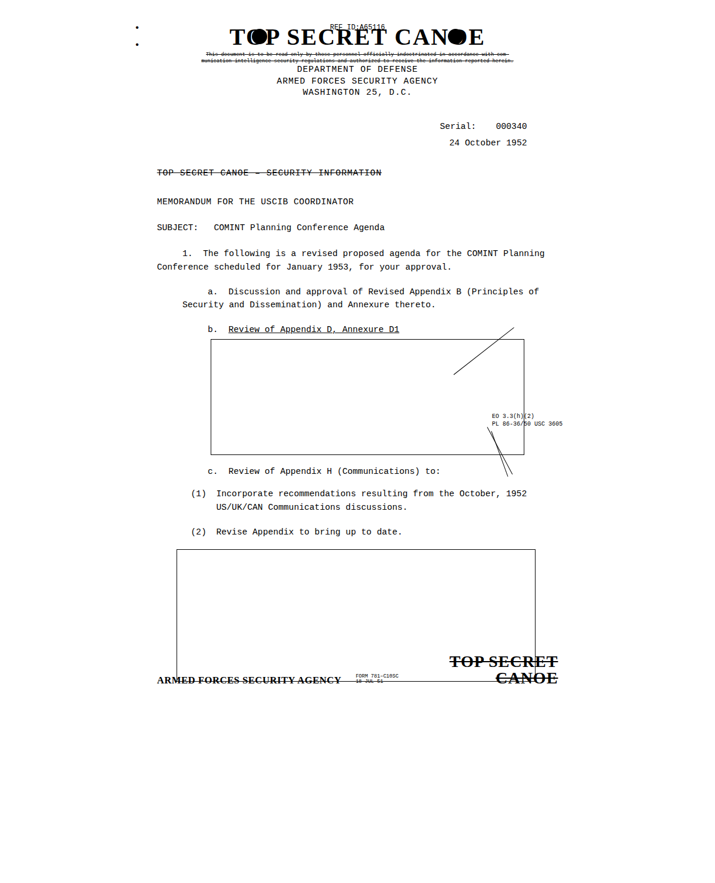•
•
REF ID:A65116 TOP SECRET CANOE
This document is to be read only by those personnel officially indoctrinated in accordance with com-
munication intelligence security regulations and authorized to receive the information reported herein.
DEPARTMENT OF DEFENSE
ARMED FORCES SECURITY AGENCY
WASHINGTON 25, D.C.
Serial: 000340
24 October 1952
TOP SECRET CANOE – SECURITY INFORMATION
MEMORANDUM FOR THE USCIB COORDINATOR
SUBJECT: COMINT Planning Conference Agenda
1. The following is a revised proposed agenda for the COMINT Planning Conference scheduled for January 1953, for your approval.
a. Discussion and approval of Revised Appendix B (Principles of Security and Dissemination) and Annexure thereto.
b. Review of Appendix D, Annexure D1
c. Review of Appendix H (Communications) to:
(1) Incorporate recommendations resulting from the October, 1952 US/UK/CAN Communications discussions.
(2) Revise Appendix to bring up to date.
EO 3.3(h)(2)
PL 86-36/50 USC 3605
ARMED FORCES SECURITY AGENCY FORM 781–C10SC
18 JUL 51 TOP SECRET CANOE